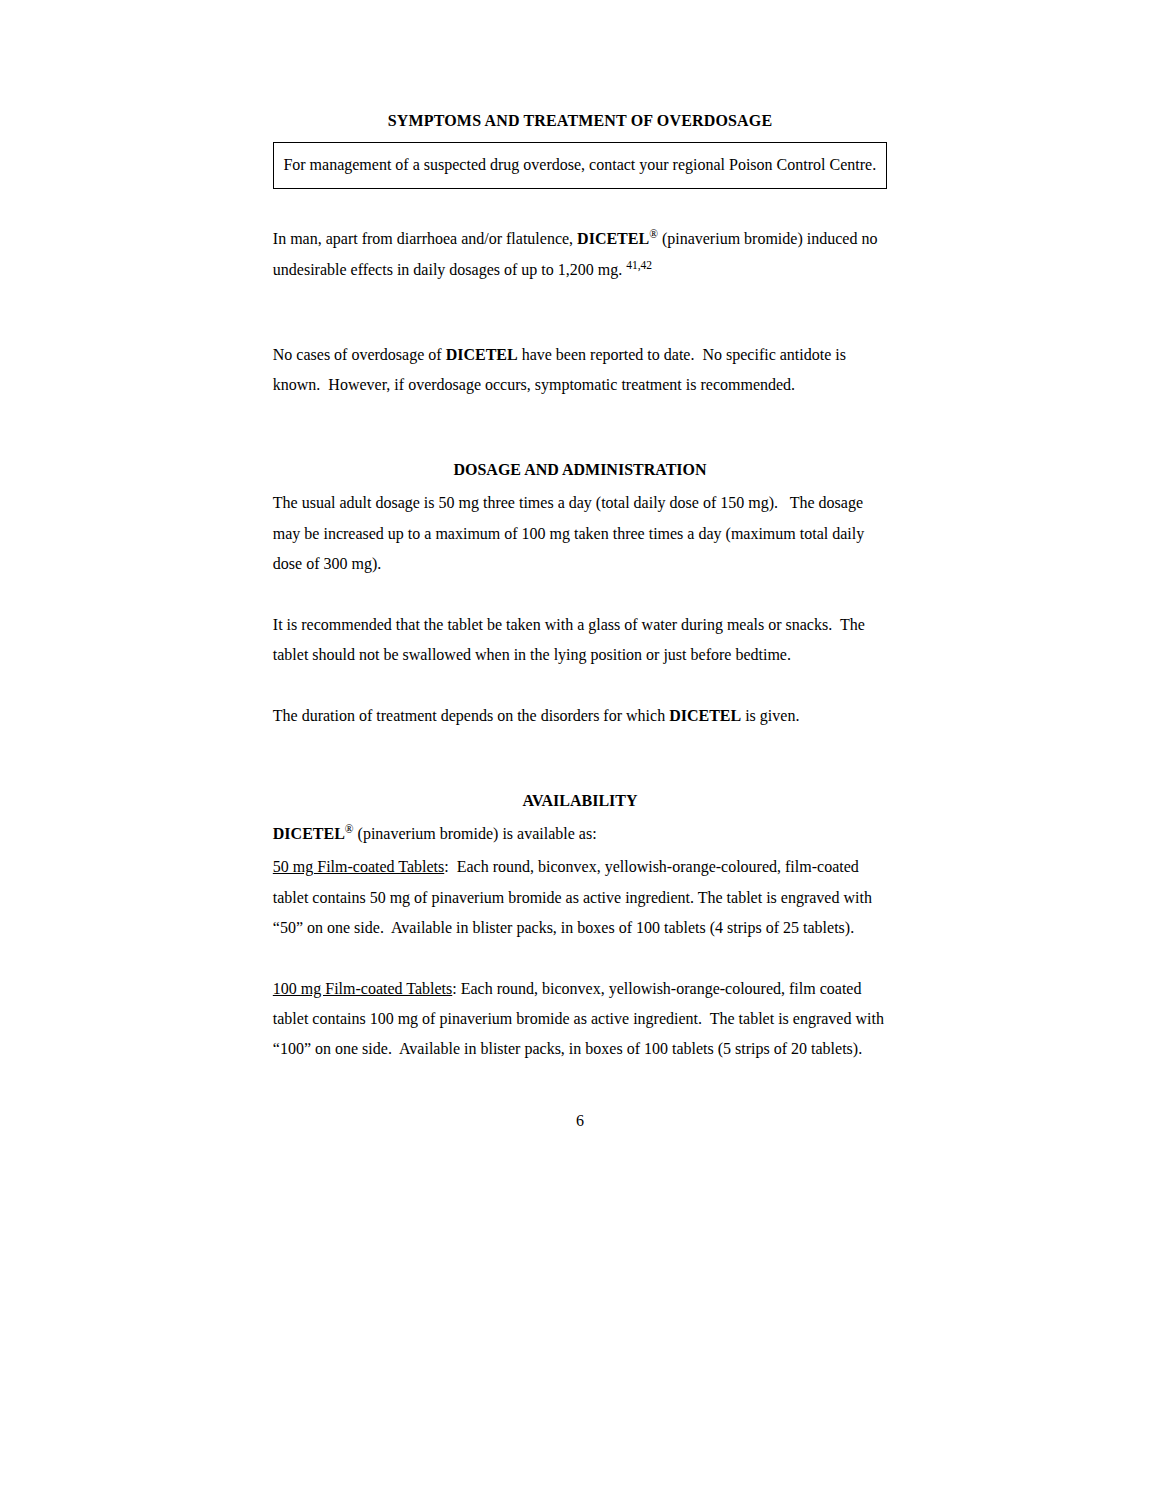SYMPTOMS AND TREATMENT OF OVERDOSAGE
For management of a suspected drug overdose, contact your regional Poison Control Centre.
In man, apart from diarrhoea and/or flatulence, DICETEL® (pinaverium bromide) induced no undesirable effects in daily dosages of up to 1,200 mg. 41,42
No cases of overdosage of DICETEL have been reported to date. No specific antidote is known. However, if overdosage occurs, symptomatic treatment is recommended.
DOSAGE AND ADMINISTRATION
The usual adult dosage is 50 mg three times a day (total daily dose of 150 mg). The dosage may be increased up to a maximum of 100 mg taken three times a day (maximum total daily dose of 300 mg).
It is recommended that the tablet be taken with a glass of water during meals or snacks. The tablet should not be swallowed when in the lying position or just before bedtime.
The duration of treatment depends on the disorders for which DICETEL is given.
AVAILABILITY
DICETEL® (pinaverium bromide) is available as:
50 mg Film-coated Tablets: Each round, biconvex, yellowish-orange-coloured, film-coated tablet contains 50 mg of pinaverium bromide as active ingredient. The tablet is engraved with “50” on one side. Available in blister packs, in boxes of 100 tablets (4 strips of 25 tablets).
100 mg Film-coated Tablets: Each round, biconvex, yellowish-orange-coloured, film coated tablet contains 100 mg of pinaverium bromide as active ingredient. The tablet is engraved with “100” on one side. Available in blister packs, in boxes of 100 tablets (5 strips of 20 tablets).
6